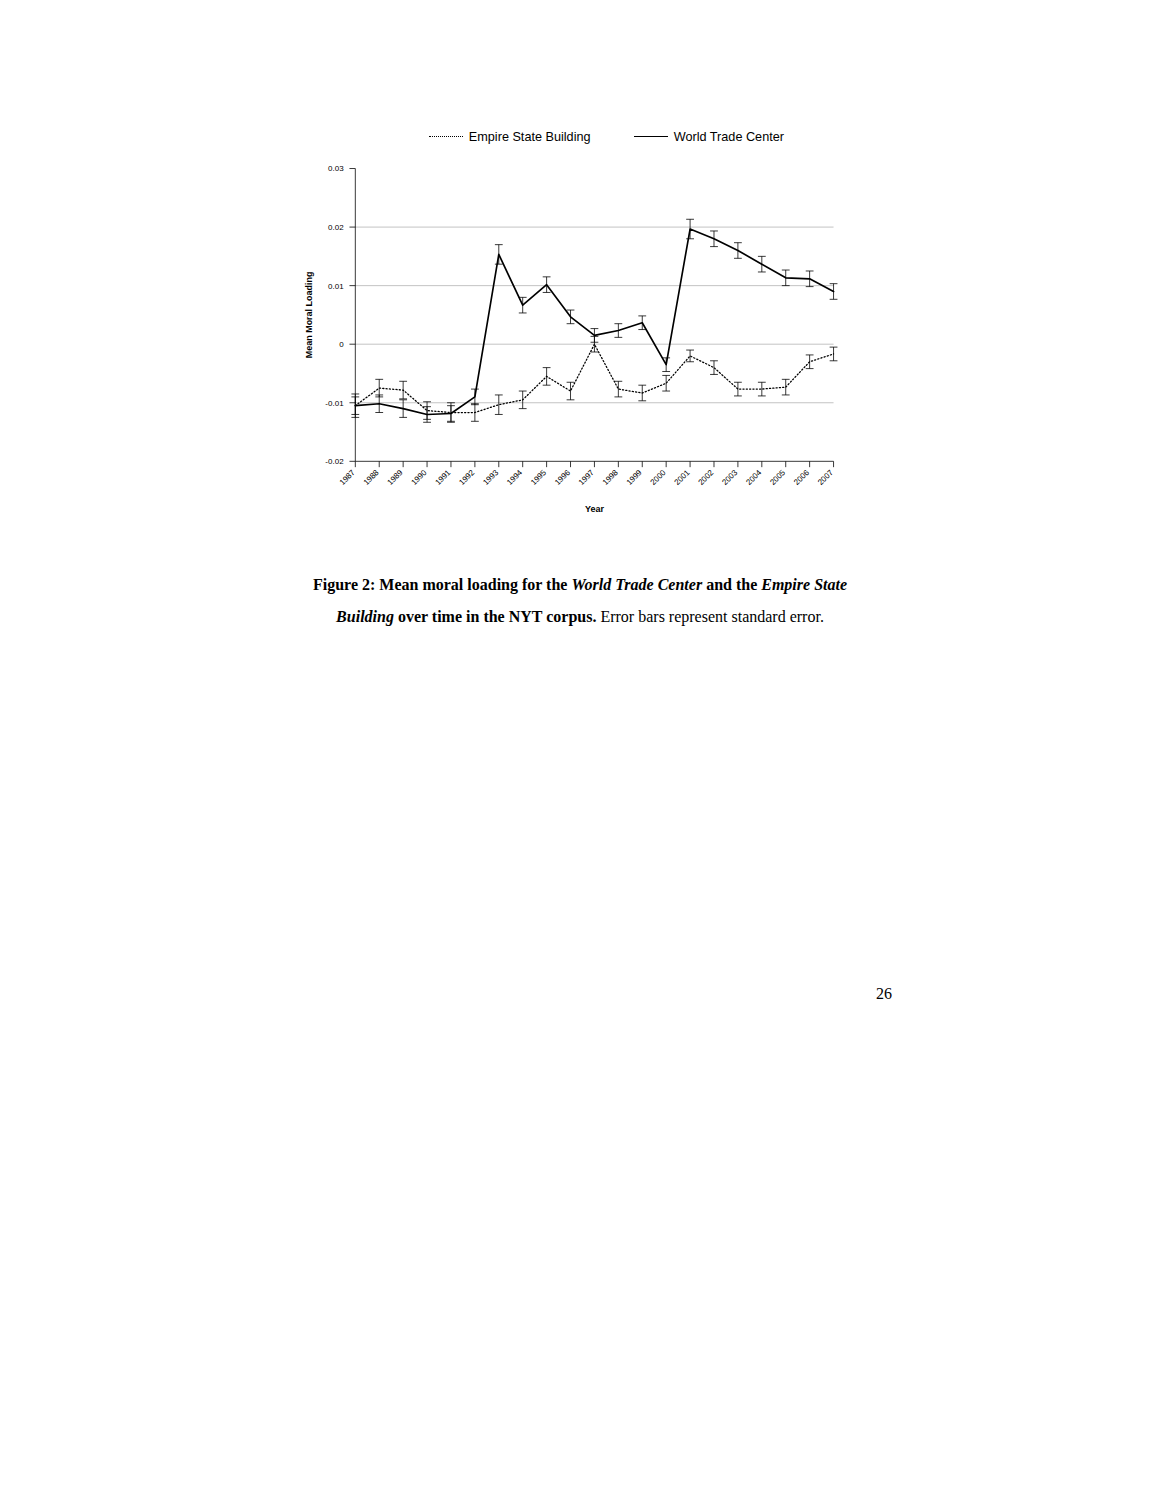Empire State Building World Trade Center
Plot geometry (user units): x: 1987 -> 70 ; 2007 -> 560 (step = 24.5) y: 0.03 -> 20 ; -0.02 -> 320 (0.01 == 60 units) Mean moral loading for the World Trade Center and the Empire State Building over time in the NYT corpus The World Trade Center series rises sharply in 1993 and again in 2001, then declines gradually; the Empire State Building series remains near or below zero throughout. 0.03 0.02 0.01 0 -0.01 -0.02 Mean Moral Loading 1987 1988 1989 1990 1991 1992 1993 1994 1995 1996 1997 1998 1999 2000 2001 2002 2003 2004 2005 2006 2007 Year
Figure 2: Mean moral loading for the World Trade Center and the Empire State Building over time in the NYT corpus. Error bars represent standard error.
26